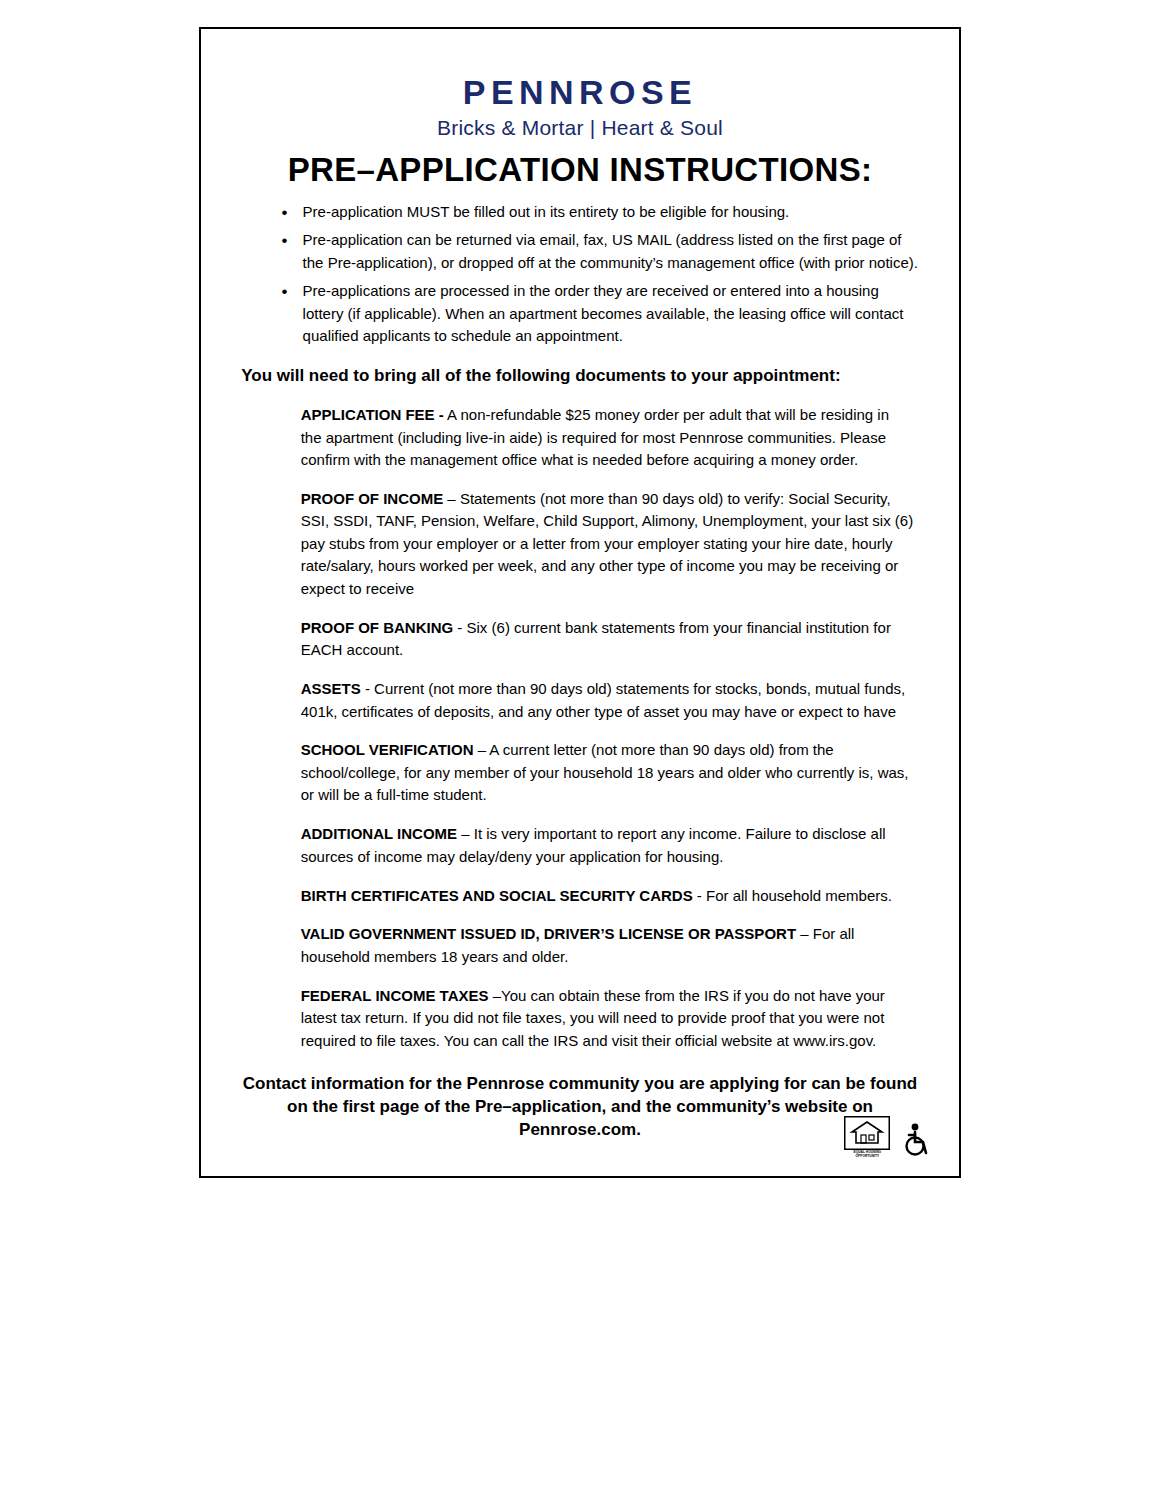PENNROSE
Bricks & Mortar | Heart & Soul
PRE–APPLICATION INSTRUCTIONS:
Pre-application MUST be filled out in its entirety to be eligible for housing.
Pre-application can be returned via email, fax, US MAIL (address listed on the first page of the Pre-application), or dropped off at the community’s management office (with prior notice).
Pre-applications are processed in the order they are received or entered into a housing lottery (if applicable). When an apartment becomes available, the leasing office will contact qualified applicants to schedule an appointment.
You will need to bring all of the following documents to your appointment:
APPLICATION FEE - A non-refundable $25 money order per adult that will be residing in the apartment (including live-in aide) is required for most Pennrose communities. Please confirm with the management office what is needed before acquiring a money order.
PROOF OF INCOME – Statements (not more than 90 days old) to verify: Social Security, SSI, SSDI, TANF, Pension, Welfare, Child Support, Alimony, Unemployment, your last six (6) pay stubs from your employer or a letter from your employer stating your hire date, hourly rate/salary, hours worked per week, and any other type of income you may be receiving or expect to receive
PROOF OF BANKING - Six (6) current bank statements from your financial institution for EACH account.
ASSETS - Current (not more than 90 days old) statements for stocks, bonds, mutual funds, 401k, certificates of deposits, and any other type of asset you may have or expect to have
SCHOOL VERIFICATION – A current letter (not more than 90 days old) from the school/college, for any member of your household 18 years and older who currently is, was, or will be a full-time student.
ADDITIONAL INCOME – It is very important to report any income. Failure to disclose all sources of income may delay/deny your application for housing.
BIRTH CERTIFICATES AND SOCIAL SECURITY CARDS - For all household members.
VALID GOVERNMENT ISSUED ID, DRIVER’S LICENSE OR PASSPORT – For all household members 18 years and older.
FEDERAL INCOME TAXES –You can obtain these from the IRS if you do not have your latest tax return. If you did not file taxes, you will need to provide proof that you were not required to file taxes. You can call the IRS and visit their official website at www.irs.gov.
Contact information for the Pennrose community you are applying for can be found on the first page of the Pre–application, and the community’s website on Pennrose.com.
EQUAL HOUSING
OPPORTUNITY